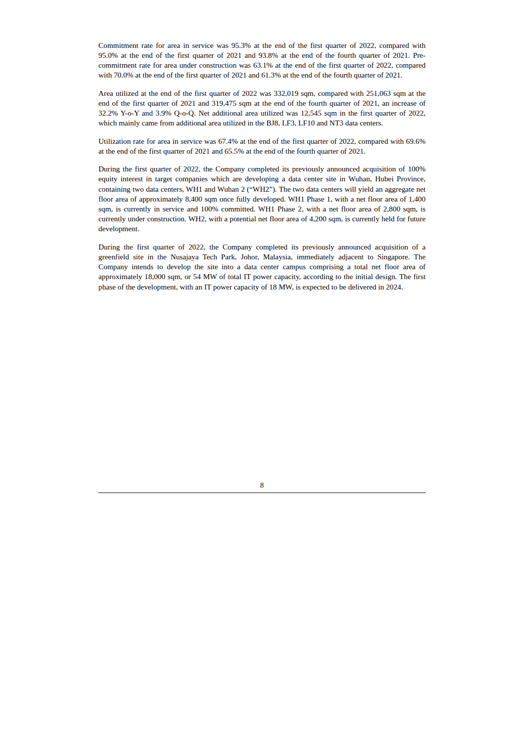Commitment rate for area in service was 95.3% at the end of the first quarter of 2022, compared with 95.0% at the end of the first quarter of 2021 and 93.8% at the end of the fourth quarter of 2021. Pre-commitment rate for area under construction was 63.1% at the end of the first quarter of 2022, compared with 70.0% at the end of the first quarter of 2021 and 61.3% at the end of the fourth quarter of 2021.
Area utilized at the end of the first quarter of 2022 was 332,019 sqm, compared with 251,063 sqm at the end of the first quarter of 2021 and 319,475 sqm at the end of the fourth quarter of 2021, an increase of 32.2% Y-o-Y and 3.9% Q-o-Q. Net additional area utilized was 12,545 sqm in the first quarter of 2022, which mainly came from additional area utilized in the BJ8, LF3, LF10 and NT3 data centers.
Utilization rate for area in service was 67.4% at the end of the first quarter of 2022, compared with 69.6% at the end of the first quarter of 2021 and 65.5% at the end of the fourth quarter of 2021.
During the first quarter of 2022, the Company completed its previously announced acquisition of 100% equity interest in target companies which are developing a data center site in Wuhan, Hubei Province, containing two data centers, WH1 and Wuhan 2 (“WH2”). The two data centers will yield an aggregate net floor area of approximately 8,400 sqm once fully developed. WH1 Phase 1, with a net floor area of 1,400 sqm, is currently in service and 100% committed. WH1 Phase 2, with a net floor area of 2,800 sqm, is currently under construction. WH2, with a potential net floor area of 4,200 sqm, is currently held for future development.
During the first quarter of 2022, the Company completed its previously announced acquisition of a greenfield site in the Nusajaya Tech Park, Johor, Malaysia, immediately adjacent to Singapore. The Company intends to develop the site into a data center campus comprising a total net floor area of approximately 18,000 sqm, or 54 MW of total IT power capacity, according to the initial design. The first phase of the development, with an IT power capacity of 18 MW, is expected to be delivered in 2024.
8